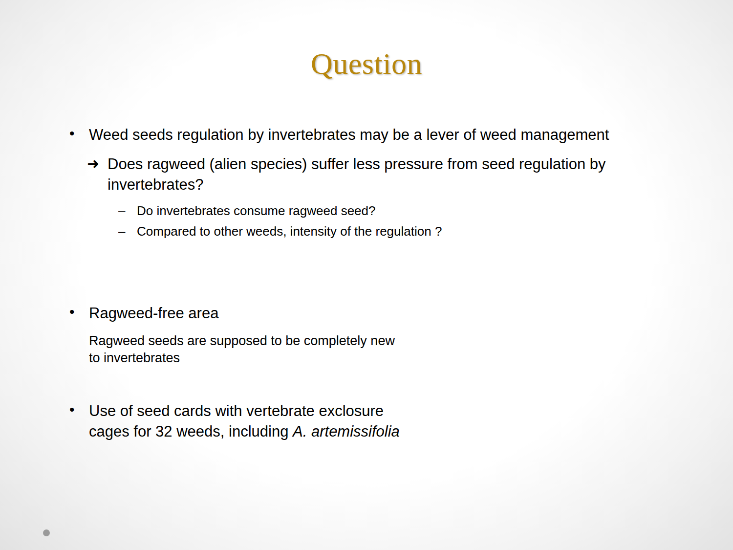Question
Weed seeds regulation by invertebrates may be a lever of weed management
Does ragweed (alien species) suffer less pressure from seed regulation by invertebrates?
Do invertebrates consume ragweed seed?
Compared to other weeds, intensity of the regulation ?
Ragweed-free area
Ragweed seeds are supposed to be completely new to invertebrates
Use of seed cards with vertebrate exclosure cages for 32 weeds, including A. artemissifolia